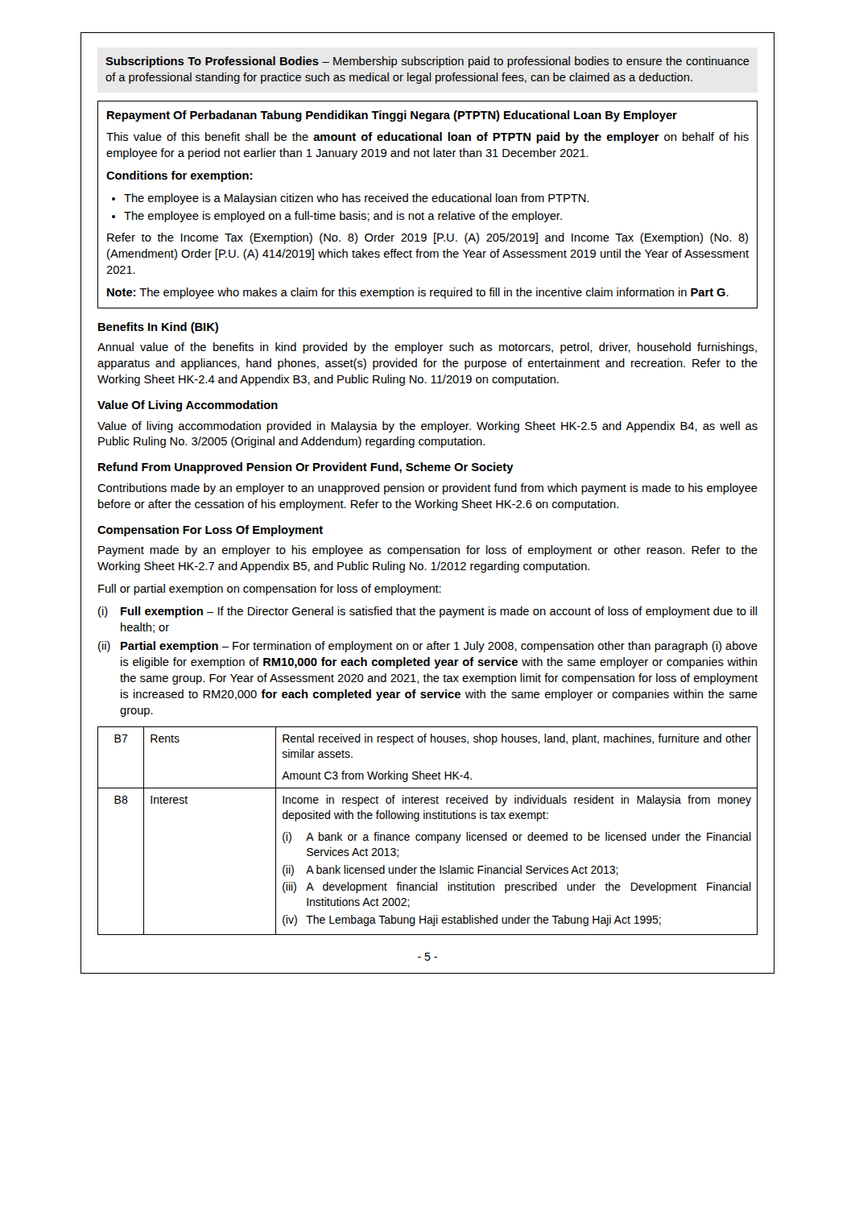Subscriptions To Professional Bodies – Membership subscription paid to professional bodies to ensure the continuance of a professional standing for practice such as medical or legal professional fees, can be claimed as a deduction.
Repayment Of Perbadanan Tabung Pendidikan Tinggi Negara (PTPTN) Educational Loan By Employer
This value of this benefit shall be the amount of educational loan of PTPTN paid by the employer on behalf of his employee for a period not earlier than 1 January 2019 and not later than 31 December 2021.
Conditions for exemption:
The employee is a Malaysian citizen who has received the educational loan from PTPTN.
The employee is employed on a full-time basis; and is not a relative of the employer.
Refer to the Income Tax (Exemption) (No. 8) Order 2019 [P.U. (A) 205/2019] and Income Tax (Exemption) (No. 8) (Amendment) Order [P.U. (A) 414/2019] which takes effect from the Year of Assessment 2019 until the Year of Assessment 2021.
Note: The employee who makes a claim for this exemption is required to fill in the incentive claim information in Part G.
Benefits In Kind (BIK)
Annual value of the benefits in kind provided by the employer such as motorcars, petrol, driver, household furnishings, apparatus and appliances, hand phones, asset(s) provided for the purpose of entertainment and recreation. Refer to the Working Sheet HK-2.4 and Appendix B3, and Public Ruling No. 11/2019 on computation.
Value Of Living Accommodation
Value of living accommodation provided in Malaysia by the employer. Working Sheet HK-2.5 and Appendix B4, as well as Public Ruling No. 3/2005 (Original and Addendum) regarding computation.
Refund From Unapproved Pension Or Provident Fund, Scheme Or Society
Contributions made by an employer to an unapproved pension or provident fund from which payment is made to his employee before or after the cessation of his employment. Refer to the Working Sheet HK-2.6 on computation.
Compensation For Loss Of Employment
Payment made by an employer to his employee as compensation for loss of employment or other reason. Refer to the Working Sheet HK-2.7 and Appendix B5, and Public Ruling No. 1/2012 regarding computation.
Full or partial exemption on compensation for loss of employment:
(i) Full exemption – If the Director General is satisfied that the payment is made on account of loss of employment due to ill health; or
(ii) Partial exemption – For termination of employment on or after 1 July 2008, compensation other than paragraph (i) above is eligible for exemption of RM10,000 for each completed year of service with the same employer or companies within the same group. For Year of Assessment 2020 and 2021, the tax exemption limit for compensation for loss of employment is increased to RM20,000 for each completed year of service with the same employer or companies within the same group.
| B7 | Rents | Rental received in respect of houses, shop houses, land, plant, machines, furniture and other similar assets. Amount C3 from Working Sheet HK-4. |
| B8 | Interest | Income in respect of interest received by individuals resident in Malaysia from money deposited with the following institutions is tax exempt: (i) A bank or a finance company licensed or deemed to be licensed under the Financial Services Act 2013; (ii) A bank licensed under the Islamic Financial Services Act 2013; (iii) A development financial institution prescribed under the Development Financial Institutions Act 2002; (iv) The Lembaga Tabung Haji established under the Tabung Haji Act 1995; |
- 5 -